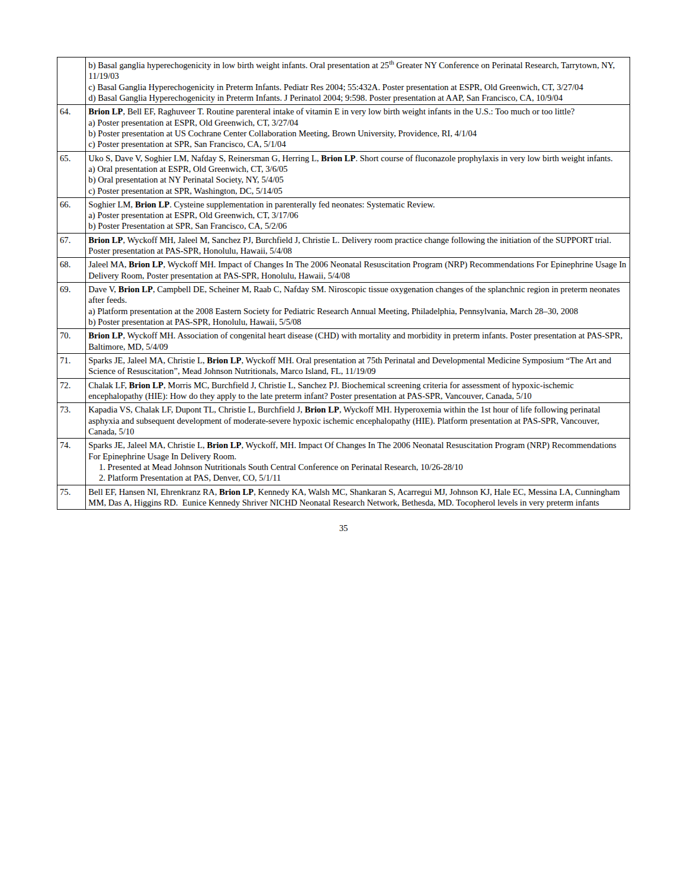| | b) Basal ganglia hyperechogenicity in low birth weight infants. Oral presentation at 25 th Greater NY Conference on Perinatal Research, Tarrytown, NY, 11/19/03 c) Basal Ganglia Hyperechogenicity in Preterm Infants. Pediatr Res 2004; 55:432A. Poster presentation at ESPR, Old Greenwich, CT, 3/27/04 d) Basal Ganglia Hyperechogenicity in Preterm Infants. J Perinatol 2004; 9:598. Poster presentation at AAP, San Francisco, CA, 10/9/04 |
| 64. | Brion LP , Bell EF, Raghuveer T. Routine parenteral intake of vitamin E in very low birth weight infants in the U.S.: Too much or too little? a) Poster presentation at ESPR, Old Greenwich, CT, 3/27/04 b) Poster presentation at US Cochrane Center Collaboration Meeting, Brown University, Providence, RI, 4/1/04 c) Poster presentation at SPR, San Francisco, CA, 5/1/04 |
| 65. | Uko S, Dave V, Soghier LM, Nafday S, Reinersman G, Herring L, Brion LP . Short course of fluconazole prophylaxis in very low birth weight infants. a) Oral presentation at ESPR, Old Greenwich, CT, 3/6/05 b) Oral presentation at NY Perinatal Society, NY, 5/4/05 c) Poster presentation at SPR, Washington, DC, 5/14/05 |
| 66. | Soghier LM, Brion LP . Cysteine supplementation in parenterally fed neonates: Systematic Review. a) Poster presentation at ESPR, Old Greenwich, CT, 3/17/06 b) Poster Presentation at SPR, San Francisco, CA, 5/2/06 |
| 67. | Brion LP , Wyckoff MH, Jaleel M, Sanchez PJ, Burchfield J, Christie L. Delivery room practice change following the initiation of the SUPPORT trial. Poster presentation at PAS-SPR, Honolulu, Hawaii, 5/4/08 |
| 68. | Jaleel MA, Brion LP , Wyckoff MH. Impact of Changes In The 2006 Neonatal Resuscitation Program (NRP) Recommendations For Epinephrine Usage In Delivery Room, Poster presentation at PAS-SPR, Honolulu, Hawaii, 5/4/08 |
| 69. | Dave V, Brion LP , Campbell DE, Scheiner M, Raab C, Nafday SM. Niroscopic tissue oxygenation changes of the splanchnic region in preterm neonates after feeds. a) Platform presentation at the 2008 Eastern Society for Pediatric Research Annual Meeting, Philadelphia, Pennsylvania, March 28–30, 2008 b) Poster presentation at PAS-SPR, Honolulu, Hawaii, 5/5/08 |
| 70. | Brion LP , Wyckoff MH. Association of congenital heart disease (CHD) with mortality and morbidity in preterm infants. Poster presentation at PAS-SPR, Baltimore, MD, 5/4/09 |
| 71. | Sparks JE, Jaleel MA, Christie L, Brion LP , Wyckoff MH. Oral presentation at 75th Perinatal and Developmental Medicine Symposium “The Art and Science of Resuscitation”, Mead Johnson Nutritionals, Marco Island, FL, 11/19/09 |
| 72. | Chalak LF, Brion LP , Morris MC, Burchfield J, Christie L, Sanchez PJ. Biochemical screening criteria for assessment of hypoxic-ischemic encephalopathy (HIE): How do they apply to the late preterm infant? Poster presentation at PAS-SPR, Vancouver, Canada, 5/10 |
| 73. | Kapadia VS, Chalak LF, Dupont TL, Christie L, Burchfield J, Brion LP , Wyckoff MH. Hyperoxemia within the 1st hour of life following perinatal asphyxia and subsequent development of moderate-severe hypoxic ischemic encephalopathy (HIE). Platform presentation at PAS-SPR, Vancouver, Canada, 5/10 |
| 74. | Sparks JE, Jaleel MA, Christie L, Brion LP , Wyckoff, MH. Impact Of Changes In The 2006 Neonatal Resuscitation Program (NRP) Recommendations For Epinephrine Usage In Delivery Room. Presented at Mead Johnson Nutritionals South Central Conference on Perinatal Research, 10/26-28/10 Platform Presentation at PAS, Denver, CO, 5/1/11 |
| 75. | Bell EF, Hansen NI, Ehrenkranz RA, Brion LP , Kennedy KA, Walsh MC, Shankaran S, Acarregui MJ, Johnson KJ, Hale EC, Messina LA, Cunningham MM, Das A, Higgins RD. Eunice Kennedy Shriver NICHD Neonatal Research Network, Bethesda, MD. Tocopherol levels in very preterm infants |
35